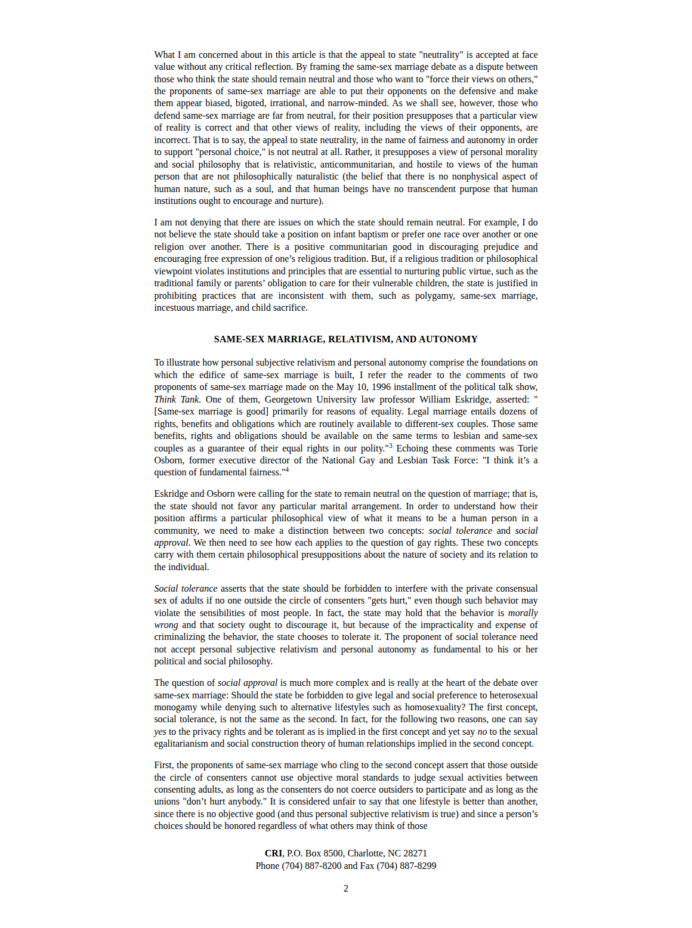What I am concerned about in this article is that the appeal to state "neutrality" is accepted at face value without any critical reflection. By framing the same-sex marriage debate as a dispute between those who think the state should remain neutral and those who want to "force their views on others," the proponents of same-sex marriage are able to put their opponents on the defensive and make them appear biased, bigoted, irrational, and narrow-minded. As we shall see, however, those who defend same-sex marriage are far from neutral, for their position presupposes that a particular view of reality is correct and that other views of reality, including the views of their opponents, are incorrect. That is to say, the appeal to state neutrality, in the name of fairness and autonomy in order to support "personal choice," is not neutral at all. Rather, it presupposes a view of personal morality and social philosophy that is relativistic, anticommunitarian, and hostile to views of the human person that are not philosophically naturalistic (the belief that there is no nonphysical aspect of human nature, such as a soul, and that human beings have no transcendent purpose that human institutions ought to encourage and nurture).
I am not denying that there are issues on which the state should remain neutral. For example, I do not believe the state should take a position on infant baptism or prefer one race over another or one religion over another. There is a positive communitarian good in discouraging prejudice and encouraging free expression of one’s religious tradition. But, if a religious tradition or philosophical viewpoint violates institutions and principles that are essential to nurturing public virtue, such as the traditional family or parents’ obligation to care for their vulnerable children, the state is justified in prohibiting practices that are inconsistent with them, such as polygamy, same-sex marriage, incestuous marriage, and child sacrifice.
SAME-SEX MARRIAGE, RELATIVISM, AND AUTONOMY
To illustrate how personal subjective relativism and personal autonomy comprise the foundations on which the edifice of same-sex marriage is built, I refer the reader to the comments of two proponents of same-sex marriage made on the May 10, 1996 installment of the political talk show, Think Tank. One of them, Georgetown University law professor William Eskridge, asserted: "[Same-sex marriage is good] primarily for reasons of equality. Legal marriage entails dozens of rights, benefits and obligations which are routinely available to different-sex couples. Those same benefits, rights and obligations should be available on the same terms to lesbian and same-sex couples as a guarantee of their equal rights in our polity."3 Echoing these comments was Torie Osborn, former executive director of the National Gay and Lesbian Task Force: "I think it’s a question of fundamental fairness."4
Eskridge and Osborn were calling for the state to remain neutral on the question of marriage; that is, the state should not favor any particular marital arrangement. In order to understand how their position affirms a particular philosophical view of what it means to be a human person in a community, we need to make a distinction between two concepts: social tolerance and social approval. We then need to see how each applies to the question of gay rights. These two concepts carry with them certain philosophical presuppositions about the nature of society and its relation to the individual.
Social tolerance asserts that the state should be forbidden to interfere with the private consensual sex of adults if no one outside the circle of consenters "gets hurt," even though such behavior may violate the sensibilities of most people. In fact, the state may hold that the behavior is morally wrong and that society ought to discourage it, but because of the impracticality and expense of criminalizing the behavior, the state chooses to tolerate it. The proponent of social tolerance need not accept personal subjective relativism and personal autonomy as fundamental to his or her political and social philosophy.
The question of social approval is much more complex and is really at the heart of the debate over same-sex marriage: Should the state be forbidden to give legal and social preference to heterosexual monogamy while denying such to alternative lifestyles such as homosexuality? The first concept, social tolerance, is not the same as the second. In fact, for the following two reasons, one can say yes to the privacy rights and be tolerant as is implied in the first concept and yet say no to the sexual egalitarianism and social construction theory of human relationships implied in the second concept.
First, the proponents of same-sex marriage who cling to the second concept assert that those outside the circle of consenters cannot use objective moral standards to judge sexual activities between consenting adults, as long as the consenters do not coerce outsiders to participate and as long as the unions "don’t hurt anybody." It is considered unfair to say that one lifestyle is better than another, since there is no objective good (and thus personal subjective relativism is true) and since a person’s choices should be honored regardless of what others may think of those
CRI, P.O. Box 8500, Charlotte, NC 28271
Phone (704) 887-8200 and Fax (704) 887-8299
2